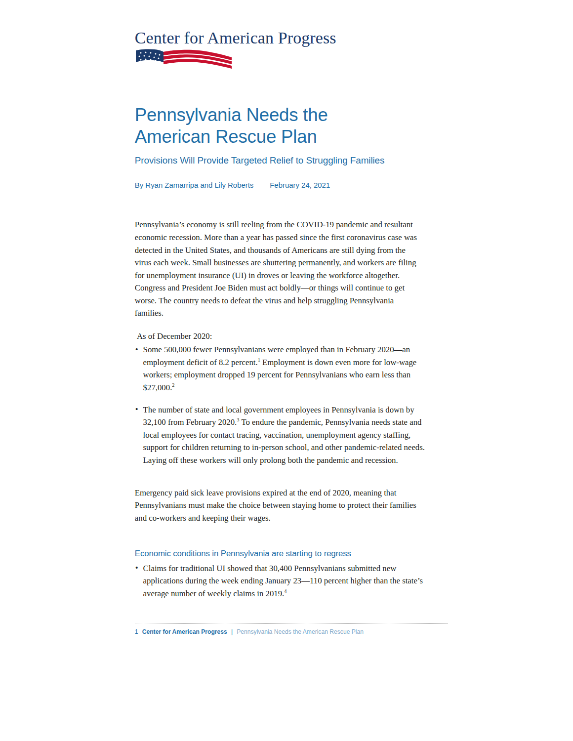Center for American Progress
Pennsylvania Needs the
American Rescue Plan
Provisions Will Provide Targeted Relief to Struggling Families
By Ryan Zamarripa and Lily Roberts February 24, 2021
Pennsylvania’s economy is still reeling from the COVID-19 pandemic and resultant economic recession. More than a year has passed since the first coronavirus case was detected in the United States, and thousands of Americans are still dying from the virus each week. Small businesses are shuttering permanently, and workers are filing for unemployment insurance (UI) in droves or leaving the workforce altogether. Congress and President Joe Biden must act boldly—or things will continue to get worse. The country needs to defeat the virus and help struggling Pennsylvania families.
As of December 2020:
Some 500,000 fewer Pennsylvanians were employed than in February 2020—an employment deficit of 8.2 percent.1 Employment is down even more for low-wage workers; employment dropped 19 percent for Pennsylvanians who earn less than $27,000.2
The number of state and local government employees in Pennsylvania is down by 32,100 from February 2020.3 To endure the pandemic, Pennsylvania needs state and local employees for contact tracing, vaccination, unemployment agency staffing, support for children returning to in-person school, and other pandemic-related needs. Laying off these workers will only prolong both the pandemic and recession.
Emergency paid sick leave provisions expired at the end of 2020, meaning that Pennsylvanians must make the choice between staying home to protect their families and co-workers and keeping their wages.
Economic conditions in Pennsylvania are starting to regress
Claims for traditional UI showed that 30,400 Pennsylvanians submitted new applications during the week ending January 23—110 percent higher than the state’s average number of weekly claims in 2019.4
1 Center for American Progress | Pennsylvania Needs the American Rescue Plan